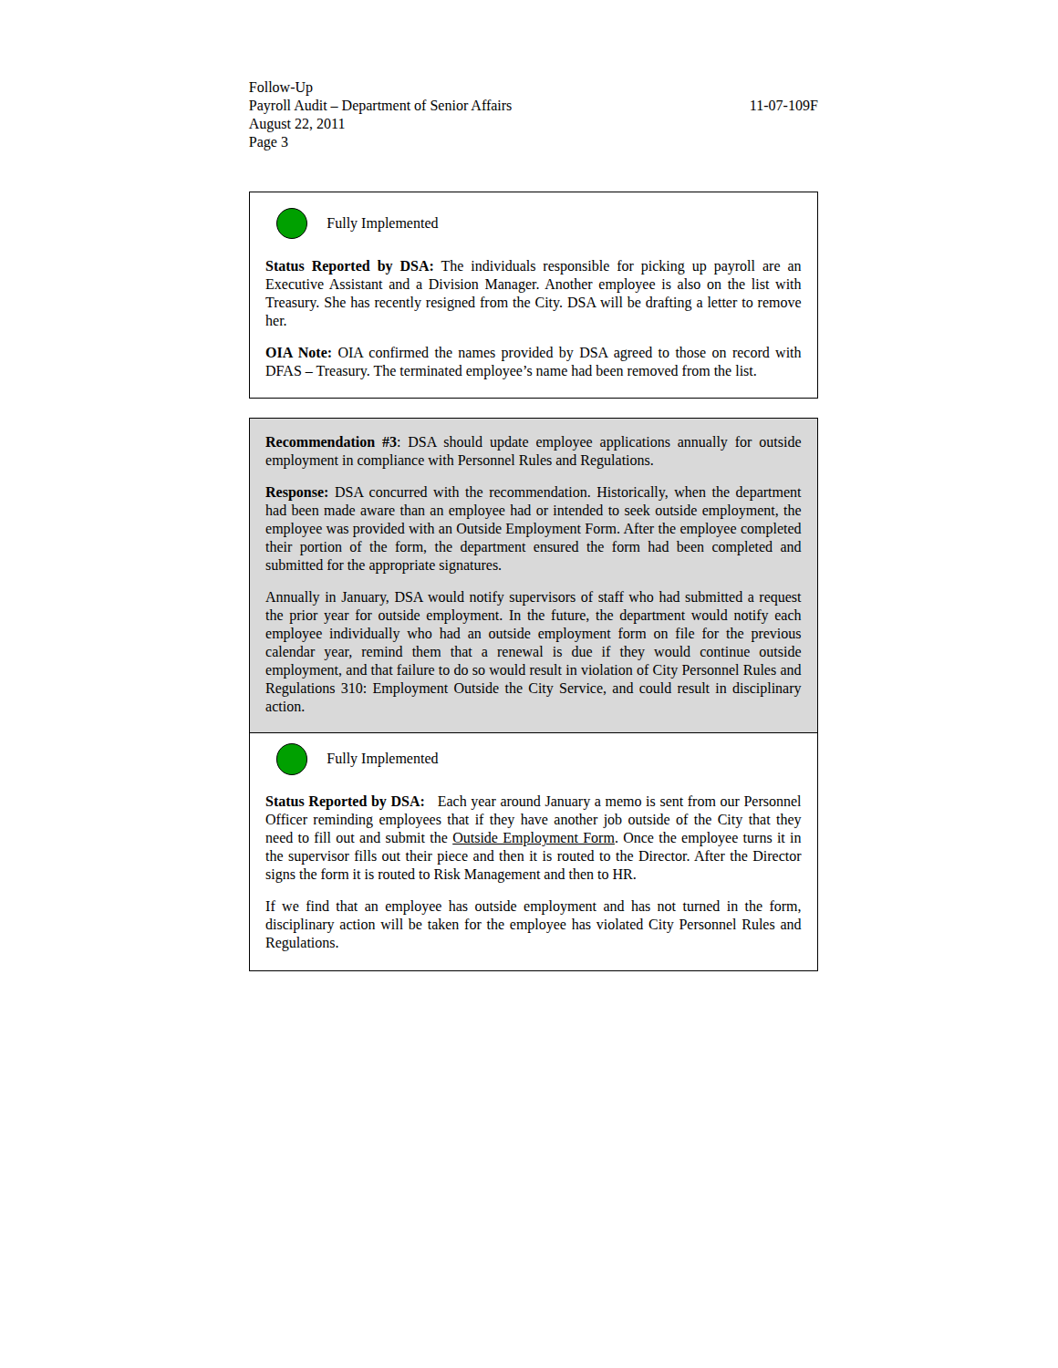Follow-Up
Payroll Audit – Department of Senior Affairs
11-07-109F
August 22, 2011
Page 3
Fully Implemented
Status Reported by DSA: The individuals responsible for picking up payroll are an Executive Assistant and a Division Manager. Another employee is also on the list with Treasury. She has recently resigned from the City. DSA will be drafting a letter to remove her.
OIA Note: OIA confirmed the names provided by DSA agreed to those on record with DFAS – Treasury. The terminated employee’s name had been removed from the list.
Recommendation #3: DSA should update employee applications annually for outside employment in compliance with Personnel Rules and Regulations.
Response: DSA concurred with the recommendation. Historically, when the department had been made aware than an employee had or intended to seek outside employment, the employee was provided with an Outside Employment Form. After the employee completed their portion of the form, the department ensured the form had been completed and submitted for the appropriate signatures.
Annually in January, DSA would notify supervisors of staff who had submitted a request the prior year for outside employment. In the future, the department would notify each employee individually who had an outside employment form on file for the previous calendar year, remind them that a renewal is due if they would continue outside employment, and that failure to do so would result in violation of City Personnel Rules and Regulations 310: Employment Outside the City Service, and could result in disciplinary action.
Fully Implemented
Status Reported by DSA: Each year around January a memo is sent from our Personnel Officer reminding employees that if they have another job outside of the City that they need to fill out and submit the Outside Employment Form. Once the employee turns it in the supervisor fills out their piece and then it is routed to the Director. After the Director signs the form it is routed to Risk Management and then to HR.
If we find that an employee has outside employment and has not turned in the form, disciplinary action will be taken for the employee has violated City Personnel Rules and Regulations.